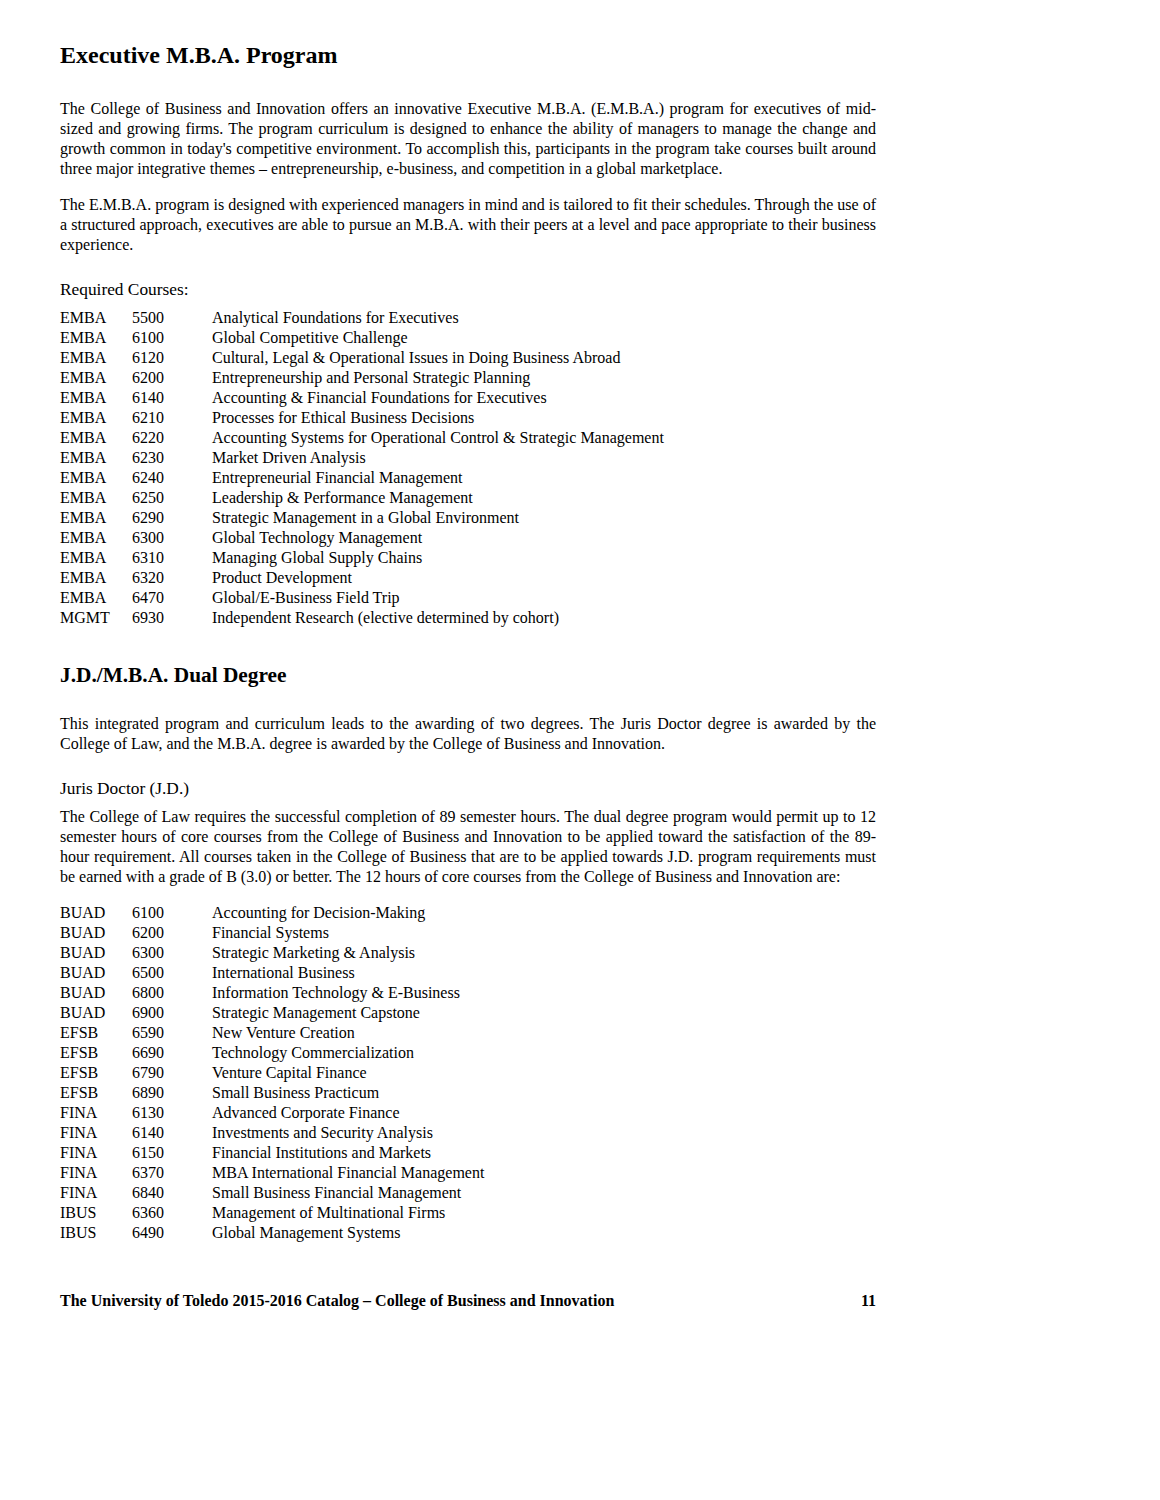Executive M.B.A. Program
The College of Business and Innovation offers an innovative Executive M.B.A. (E.M.B.A.) program for executives of mid-sized and growing firms. The program curriculum is designed to enhance the ability of managers to manage the change and growth common in today's competitive environment. To accomplish this, participants in the program take courses built around three major integrative themes – entrepreneurship, e-business, and competition in a global marketplace.
The E.M.B.A. program is designed with experienced managers in mind and is tailored to fit their schedules. Through the use of a structured approach, executives are able to pursue an M.B.A. with their peers at a level and pace appropriate to their business experience.
Required Courses:
| EMBA | 5500 | Analytical Foundations for Executives |
| EMBA | 6100 | Global Competitive Challenge |
| EMBA | 6120 | Cultural, Legal & Operational Issues in Doing Business Abroad |
| EMBA | 6200 | Entrepreneurship and Personal Strategic Planning |
| EMBA | 6140 | Accounting & Financial Foundations for Executives |
| EMBA | 6210 | Processes for Ethical Business Decisions |
| EMBA | 6220 | Accounting Systems for Operational Control & Strategic Management |
| EMBA | 6230 | Market Driven Analysis |
| EMBA | 6240 | Entrepreneurial Financial Management |
| EMBA | 6250 | Leadership & Performance Management |
| EMBA | 6290 | Strategic Management in a Global Environment |
| EMBA | 6300 | Global Technology Management |
| EMBA | 6310 | Managing Global Supply Chains |
| EMBA | 6320 | Product Development |
| EMBA | 6470 | Global/E-Business Field Trip |
| MGMT | 6930 | Independent Research (elective determined by cohort) |
J.D./M.B.A. Dual Degree
This integrated program and curriculum leads to the awarding of two degrees. The Juris Doctor degree is awarded by the College of Law, and the M.B.A. degree is awarded by the College of Business and Innovation.
Juris Doctor (J.D.)
The College of Law requires the successful completion of 89 semester hours. The dual degree program would permit up to 12 semester hours of core courses from the College of Business and Innovation to be applied toward the satisfaction of the 89-hour requirement. All courses taken in the College of Business that are to be applied towards J.D. program requirements must be earned with a grade of B (3.0) or better. The 12 hours of core courses from the College of Business and Innovation are:
| BUAD | 6100 | Accounting for Decision-Making |
| BUAD | 6200 | Financial Systems |
| BUAD | 6300 | Strategic Marketing & Analysis |
| BUAD | 6500 | International Business |
| BUAD | 6800 | Information Technology & E-Business |
| BUAD | 6900 | Strategic Management Capstone |
| EFSB | 6590 | New Venture Creation |
| EFSB | 6690 | Technology Commercialization |
| EFSB | 6790 | Venture Capital Finance |
| EFSB | 6890 | Small Business Practicum |
| FINA | 6130 | Advanced Corporate Finance |
| FINA | 6140 | Investments and Security Analysis |
| FINA | 6150 | Financial Institutions and Markets |
| FINA | 6370 | MBA International Financial Management |
| FINA | 6840 | Small Business Financial Management |
| IBUS | 6360 | Management of Multinational Firms |
| IBUS | 6490 | Global Management Systems |
The University of Toledo 2015-2016 Catalog – College of Business and Innovation 11